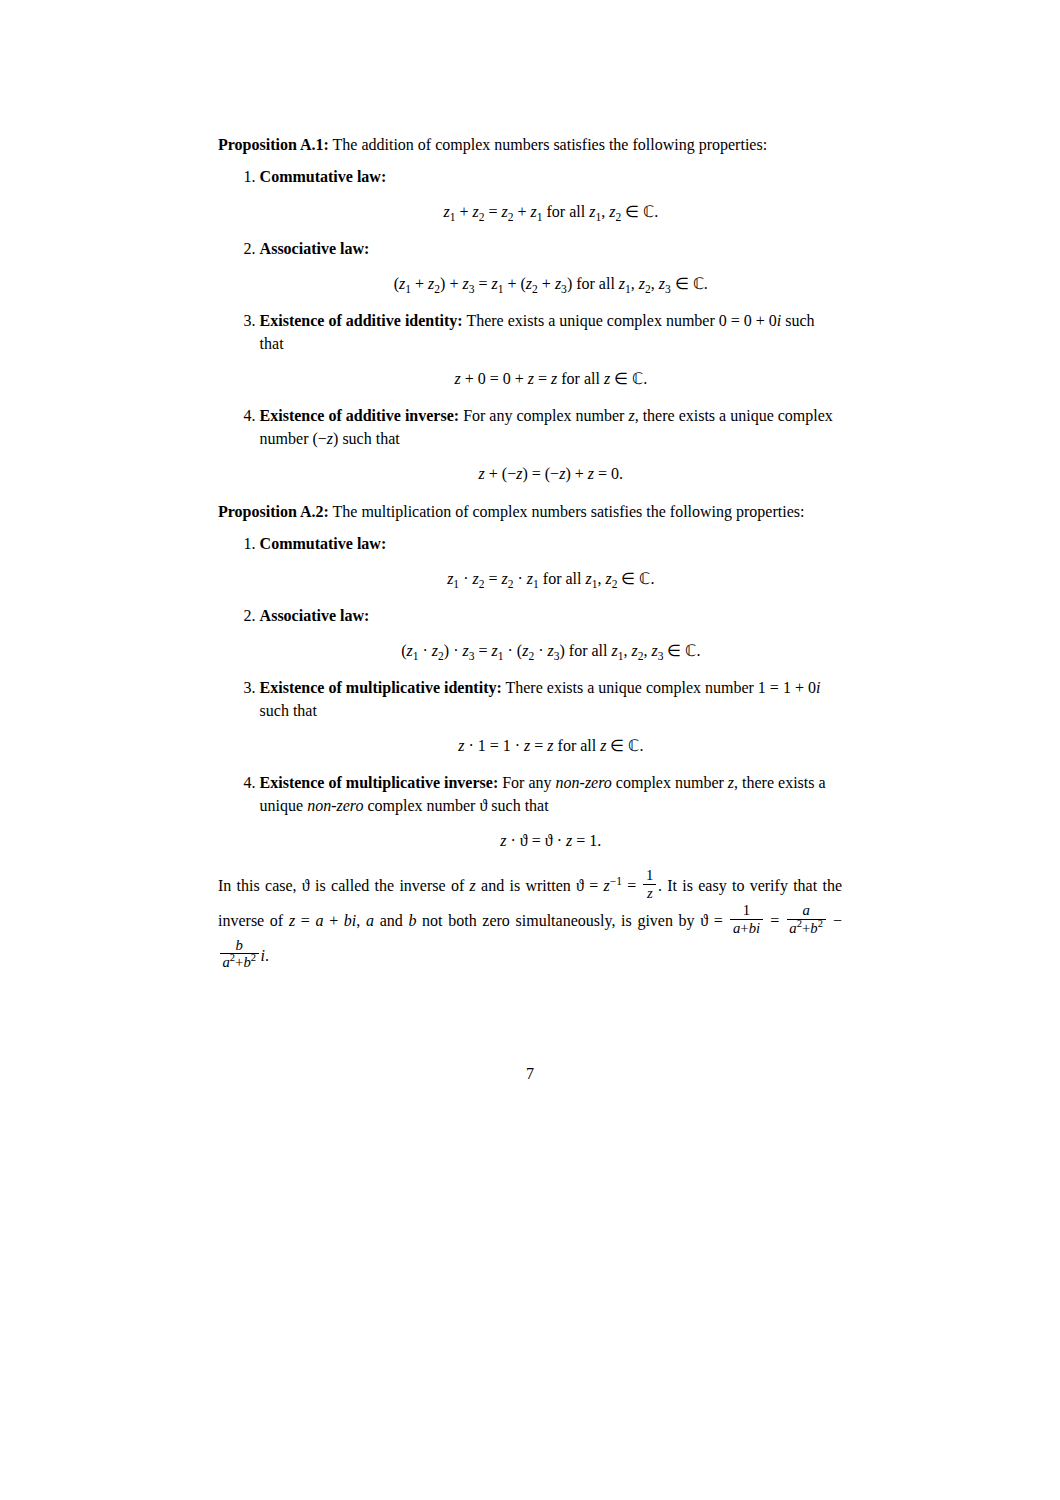Proposition A.1: The addition of complex numbers satisfies the following properties:
Commutative law:
z1 + z2 = z2 + z1 for all z1, z2 ∈ ℂ.
Associative law:
(z1 + z2) + z3 = z1 + (z2 + z3) for all z1, z2, z3 ∈ ℂ.
Existence of additive identity: There exists a unique complex number 0 = 0 + 0i such that
z + 0 = 0 + z = z for all z ∈ ℂ.
Existence of additive inverse: For any complex number z, there exists a unique complex number (−z) such that
z + (−z) = (−z) + z = 0.
Proposition A.2: The multiplication of complex numbers satisfies the following properties:
Commutative law:
z1 · z2 = z2 · z1 for all z1, z2 ∈ ℂ.
Associative law:
(z1 · z2) · z3 = z1 · (z2 · z3) for all z1, z2, z3 ∈ ℂ.
Existence of multiplicative identity: There exists a unique complex number 1 = 1 + 0i such that
z · 1 = 1 · z = z for all z ∈ ℂ.
Existence of multiplicative inverse: For any non-zero complex number z, there exists a unique non-zero complex number ϑ such that
z · ϑ = ϑ · z = 1.
In this case, ϑ is called the inverse of z and is written ϑ = z−1 = 1 z. It is easy to verify that the inverse of z = a + bi, a and b not both zero simultaneously, is given by ϑ = 1 a+bi = aa2+b2 − ba2+b2 i.
7